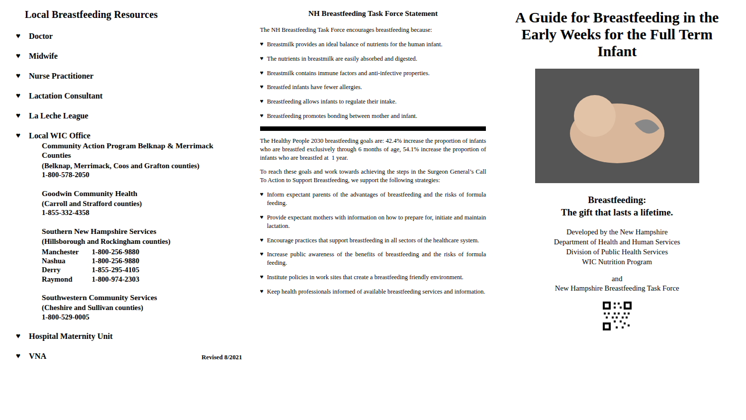Local Breastfeeding Resources
Doctor
Midwife
Nurse Practitioner
Lactation Consultant
La Leche League
Local WIC Office
Community Action Program Belknap & Merrimack Counties (Belknap, Merrimack, Coos and Grafton counties) 1-800-578-2050
Goodwin Community Health (Carroll and Strafford counties) 1-855-332-4358
Southern New Hampshire Services (Hillsborough and Rockingham counties)
| Manchester | 1-800-256-9880 |
| Nashua | 1-800-256-9880 |
| Derry | 1-855-295-4105 |
| Raymond | 1-800-974-2303 |
Southwestern Community Services (Cheshire and Sullivan counties) 1-800-529-0005
Hospital Maternity Unit
VNA Revised 8/2021
NH Breastfeeding Task Force Statement
The NH Breastfeeding Task Force encourages breastfeeding because:
Breastmilk provides an ideal balance of nutrients for the human infant.
The nutrients in breastmilk are easily absorbed and digested.
Breastmilk contains immune factors and anti-infective properties.
Breastfed infants have fewer allergies.
Breastfeeding allows infants to regulate their intake.
Breastfeeding promotes bonding between mother and infant.
The Healthy People 2030 breastfeeding goals are: 42.4% increase the proportion of infants who are breastfed exclusively through 6 months of age, 54.1% increase the proportion of infants who are breastfed at 1 year.
To reach these goals and work towards achieving the steps in the Surgeon General’s Call To Action to Support Breastfeeding, we support the following strategies:
Inform expectant parents of the advantages of breastfeeding and the risks of formula feeding.
Provide expectant mothers with information on how to prepare for, initiate and maintain lactation.
Encourage practices that support breastfeeding in all sectors of the healthcare system.
Increase public awareness of the benefits of breastfeeding and the risks of formula feeding.
Institute policies in work sites that create a breastfeeding friendly environment.
Keep health professionals informed of available breastfeeding services and information.
A Guide for Breastfeeding in the Early Weeks for the Full Term Infant
Breastfeeding:
The gift that lasts a lifetime.
Developed by the New Hampshire
Department of Health and Human Services
Division of Public Health Services
WIC Nutrition Program
and
New Hampshire Breastfeeding Task Force